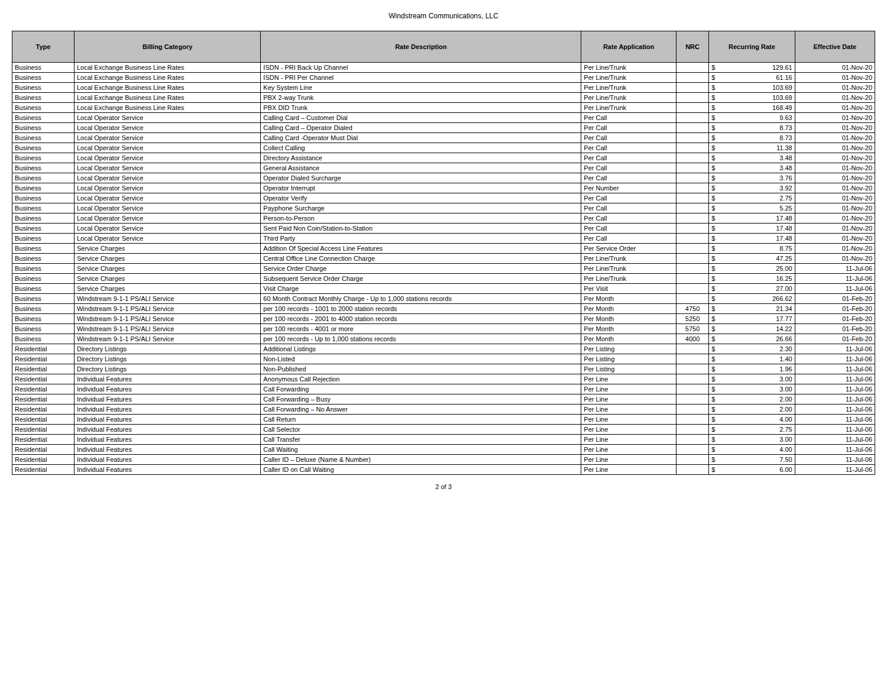Windstream Communications, LLC
| Type | Billing Category | Rate Description | Rate Application | NRC | Recurring Rate | Effective Date |
| --- | --- | --- | --- | --- | --- | --- |
| Business | Local Exchange Business Line Rates | ISDN - PRI Back Up Channel | Per Line/Trunk | | $ 129.61 | 01-Nov-20 |
| Business | Local Exchange Business Line Rates | ISDN - PRI Per Channel | Per Line/Trunk | | $ 61.16 | 01-Nov-20 |
| Business | Local Exchange Business Line Rates | Key System Line | Per Line/Trunk | | $ 103.69 | 01-Nov-20 |
| Business | Local Exchange Business Line Rates | PBX 2-way Trunk | Per Line/Trunk | | $ 103.69 | 01-Nov-20 |
| Business | Local Exchange Business Line Rates | PBX DID Trunk | Per Line/Trunk | | $ 168.49 | 01-Nov-20 |
| Business | Local Operator Service | Calling Card – Customer Dial | Per Call | | $ 9.63 | 01-Nov-20 |
| Business | Local Operator Service | Calling Card – Operator Dialed | Per Call | | $ 8.73 | 01-Nov-20 |
| Business | Local Operator Service | Calling Card -Operator Must Dial | Per Call | | $ 8.73 | 01-Nov-20 |
| Business | Local Operator Service | Collect Calling | Per Call | | $ 11.38 | 01-Nov-20 |
| Business | Local Operator Service | Directory Assistance | Per Call | | $ 3.48 | 01-Nov-20 |
| Business | Local Operator Service | General Assistance | Per Call | | $ 3.48 | 01-Nov-20 |
| Business | Local Operator Service | Operator Dialed Surcharge | Per Call | | $ 3.76 | 01-Nov-20 |
| Business | Local Operator Service | Operator Interrupt | Per Number | | $ 3.92 | 01-Nov-20 |
| Business | Local Operator Service | Operator Verify | Per Call | | $ 2.75 | 01-Nov-20 |
| Business | Local Operator Service | Payphone Surcharge | Per Call | | $ 5.25 | 01-Nov-20 |
| Business | Local Operator Service | Person-to-Person | Per Call | | $ 17.48 | 01-Nov-20 |
| Business | Local Operator Service | Sent Paid Non Coin/Station-to-Station | Per Call | | $ 17.48 | 01-Nov-20 |
| Business | Local Operator Service | Third Party | Per Call | | $ 17.48 | 01-Nov-20 |
| Business | Service Charges | Addition Of Special Access Line Features | Per Service Order | | $ 8.75 | 01-Nov-20 |
| Business | Service Charges | Central Office Line Connection Charge | Per Line/Trunk | | $ 47.25 | 01-Nov-20 |
| Business | Service Charges | Service Order Charge | Per Line/Trunk | | $ 25.00 | 11-Jul-06 |
| Business | Service Charges | Subsequent Service Order Charge | Per Line/Trunk | | $ 16.25 | 11-Jul-06 |
| Business | Service Charges | Visit Charge | Per Visit | | $ 27.00 | 11-Jul-06 |
| Business | Windstream 9-1-1 PS/ALI Service | 60 Month Contract Monthly Charge - Up to 1,000 stations records | Per Month | | $ 266.62 | 01-Feb-20 |
| Business | Windstream 9-1-1 PS/ALI Service | per 100 records - 1001 to 2000 station records | Per Month | 4750 | $ 21.34 | 01-Feb-20 |
| Business | Windstream 9-1-1 PS/ALI Service | per 100 records - 2001 to 4000 station records | Per Month | 5250 | $ 17.77 | 01-Feb-20 |
| Business | Windstream 9-1-1 PS/ALI Service | per 100 records - 4001 or more | Per Month | 5750 | $ 14.22 | 01-Feb-20 |
| Business | Windstream 9-1-1 PS/ALI Service | per 100 records - Up to 1,000 stations records | Per Month | 4000 | $ 26.66 | 01-Feb-20 |
| Residential | Directory Listings | Additional Listings | Per Listing | | $ 2.30 | 11-Jul-06 |
| Residential | Directory Listings | Non-Listed | Per Listing | | $ 1.40 | 11-Jul-06 |
| Residential | Directory Listings | Non-Published | Per Listing | | $ 1.96 | 11-Jul-06 |
| Residential | Individual Features | Anonymous Call Rejection | Per Line | | $ 3.00 | 11-Jul-06 |
| Residential | Individual Features | Call Forwarding | Per Line | | $ 3.00 | 11-Jul-06 |
| Residential | Individual Features | Call Forwarding – Busy | Per Line | | $ 2.00 | 11-Jul-06 |
| Residential | Individual Features | Call Forwarding – No Answer | Per Line | | $ 2.00 | 11-Jul-06 |
| Residential | Individual Features | Call Return | Per Line | | $ 4.00 | 11-Jul-06 |
| Residential | Individual Features | Call Selector | Per Line | | $ 2.75 | 11-Jul-06 |
| Residential | Individual Features | Call Transfer | Per Line | | $ 3.00 | 11-Jul-06 |
| Residential | Individual Features | Call Waiting | Per Line | | $ 4.00 | 11-Jul-06 |
| Residential | Individual Features | Caller ID – Deluxe (Name & Number) | Per Line | | $ 7.50 | 11-Jul-06 |
| Residential | Individual Features | Caller ID on Call Waiting | Per Line | | $ 6.00 | 11-Jul-06 |
2 of 3